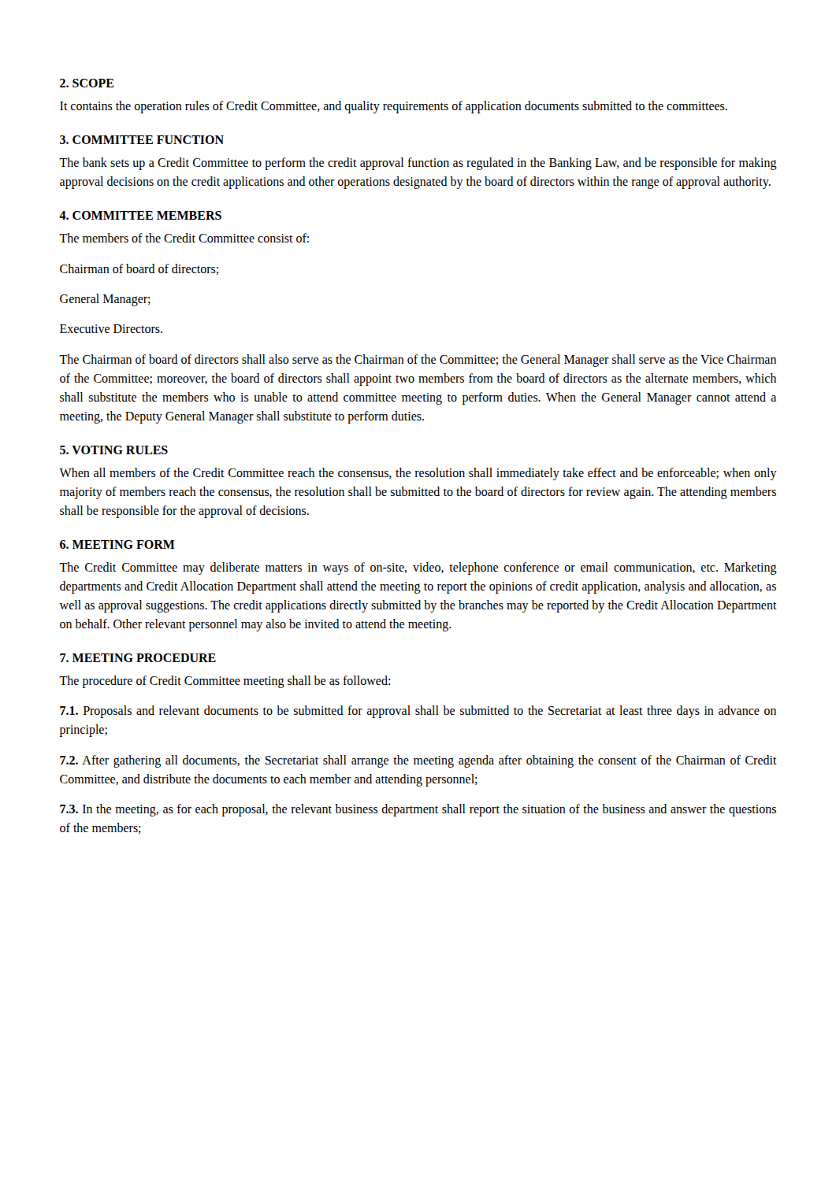2. SCOPE
It contains the operation rules of Credit Committee, and quality requirements of application documents submitted to the committees.
3. COMMITTEE FUNCTION
The bank sets up a Credit Committee to perform the credit approval function as regulated in the Banking Law, and be responsible for making approval decisions on the credit applications and other operations designated by the board of directors within the range of approval authority.
4. COMMITTEE MEMBERS
The members of the Credit Committee consist of:
Chairman of board of directors;
General Manager;
Executive Directors.
The Chairman of board of directors shall also serve as the Chairman of the Committee; the General Manager shall serve as the Vice Chairman of the Committee; moreover, the board of directors shall appoint two members from the board of directors as the alternate members, which shall substitute the members who is unable to attend committee meeting to perform duties. When the General Manager cannot attend a meeting, the Deputy General Manager shall substitute to perform duties.
5. VOTING RULES
When all members of the Credit Committee reach the consensus, the resolution shall immediately take effect and be enforceable; when only majority of members reach the consensus, the resolution shall be submitted to the board of directors for review again. The attending members shall be responsible for the approval of decisions.
6. MEETING FORM
The Credit Committee may deliberate matters in ways of on-site, video, telephone conference or email communication, etc. Marketing departments and Credit Allocation Department shall attend the meeting to report the opinions of credit application, analysis and allocation, as well as approval suggestions. The credit applications directly submitted by the branches may be reported by the Credit Allocation Department on behalf. Other relevant personnel may also be invited to attend the meeting.
7. MEETING PROCEDURE
The procedure of Credit Committee meeting shall be as followed:
7.1. Proposals and relevant documents to be submitted for approval shall be submitted to the Secretariat at least three days in advance on principle;
7.2. After gathering all documents, the Secretariat shall arrange the meeting agenda after obtaining the consent of the Chairman of Credit Committee, and distribute the documents to each member and attending personnel;
7.3. In the meeting, as for each proposal, the relevant business department shall report the situation of the business and answer the questions of the members;